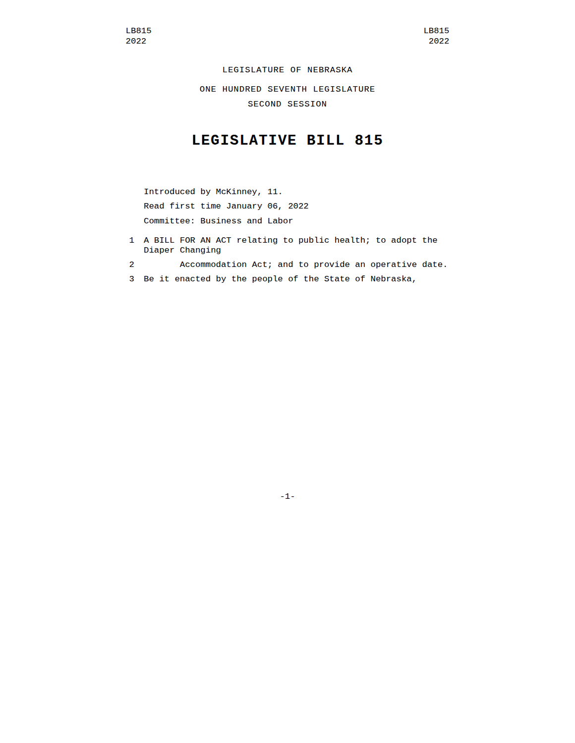LB815 2022
LB815 2022
LEGISLATURE OF NEBRASKA
ONE HUNDRED SEVENTH LEGISLATURE
SECOND SESSION
LEGISLATIVE BILL 815
Introduced by McKinney, 11.
Read first time January 06, 2022
Committee: Business and Labor
1
A BILL FOR AN ACT relating to public health; to adopt the Diaper Changing
2
Accommodation Act; and to provide an operative date.
3
Be it enacted by the people of the State of Nebraska,
-1-